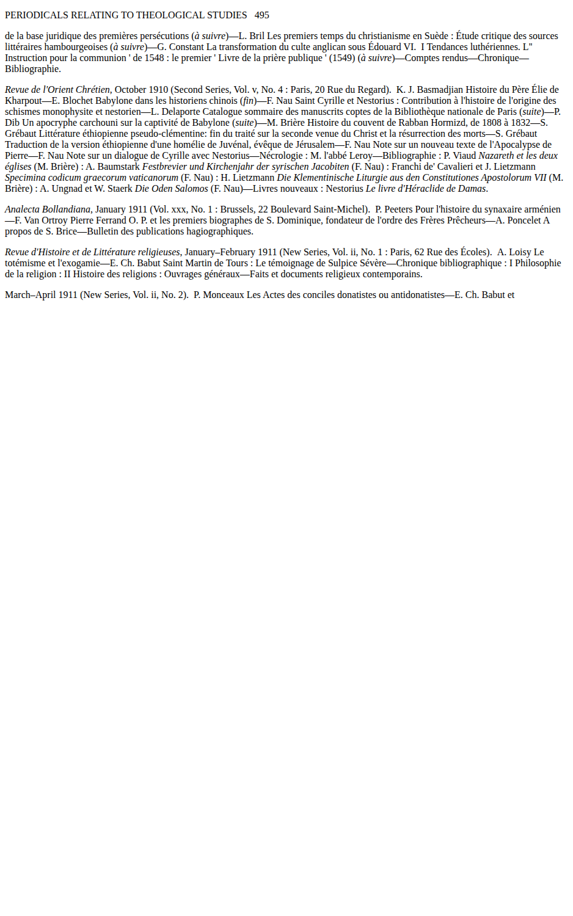PERIODICALS RELATING TO THEOLOGICAL STUDIES 495
de la base juridique des premières persécutions (à suivre)—L. Bril Les premiers temps du christianisme en Suède : Étude critique des sources littéraires hambourgeoises (à suivre)—G. Constant La transformation du culte anglican sous Édouard VI. I Tendances luthériennes. L'' Instruction pour la communion ' de 1548 : le premier ' Livre de la prière publique ' (1549) (à suivre)—Comptes rendus—Chronique—Bibliographie.
Revue de l'Orient Chrétien, October 1910 (Second Series, Vol. v, No. 4 : Paris, 20 Rue du Regard). K. J. Basmadjian Histoire du Père Élie de Kharpout—E. Blochet Babylone dans les historiens chinois (fin)—F. Nau Saint Cyrille et Nestorius : Contribution à l'histoire de l'origine des schismes monophysite et nestorien—L. Delaporte Catalogue sommaire des manuscrits coptes de la Bibliothèque nationale de Paris (suite)—P. Dib Un apocryphe carchouni sur la captivité de Babylone (suite)—M. Brière Histoire du couvent de Rabban Hormizd, de 1808 à 1832—S. Grébaut Littérature éthiopienne pseudo-clémentine: fin du traité sur la seconde venue du Christ et la résurrection des morts—S. Grébaut Traduction de la version éthiopienne d'une homélie de Juvénal, évêque de Jérusalem—F. Nau Note sur un nouveau texte de l'Apocalypse de Pierre—F. Nau Note sur un dialogue de Cyrille avec Nestorius—Nécrologie : M. l'abbé Leroy—Bibliographie : P. Viaud Nazareth et les deux églises (M. Brière) : A. Baumstark Festbrevier und Kirchenjahr der syrischen Jacobiten (F. Nau) : Franchi de' Cavalieri et J. Lietzmann Specimina codicum graecorum vaticanorum (F. Nau) : H. Lietzmann Die Klementinische Liturgie aus den Constitutiones Apostolorum VII (M. Brière) : A. Ungnad et W. Staerk Die Oden Salomos (F. Nau)—Livres nouveaux : Nestorius Le livre d'Héraclide de Damas.
Analecta Bollandiana, January 1911 (Vol. xxx, No. 1 : Brussels, 22 Boulevard Saint-Michel). P. Peeters Pour l'histoire du synaxaire arménien—F. Van Ortroy Pierre Ferrand O. P. et les premiers biographes de S. Dominique, fondateur de l'ordre des Frères Prêcheurs—A. Poncelet A propos de S. Brice—Bulletin des publications hagiographiques.
Revue d'Histoire et de Littérature religieuses, January–February 1911 (New Series, Vol. ii, No. 1 : Paris, 62 Rue des Écoles). A. Loisy Le totémisme et l'exogamie—E. Ch. Babut Saint Martin de Tours : Le témoignage de Sulpice Sévère—Chronique bibliographique : I Philosophie de la religion : II Histoire des religions : Ouvrages généraux—Faits et documents religieux contemporains.
March–April 1911 (New Series, Vol. ii, No. 2). P. Monceaux Les Actes des conciles donatistes ou antidonatistes—E. Ch. Babut et